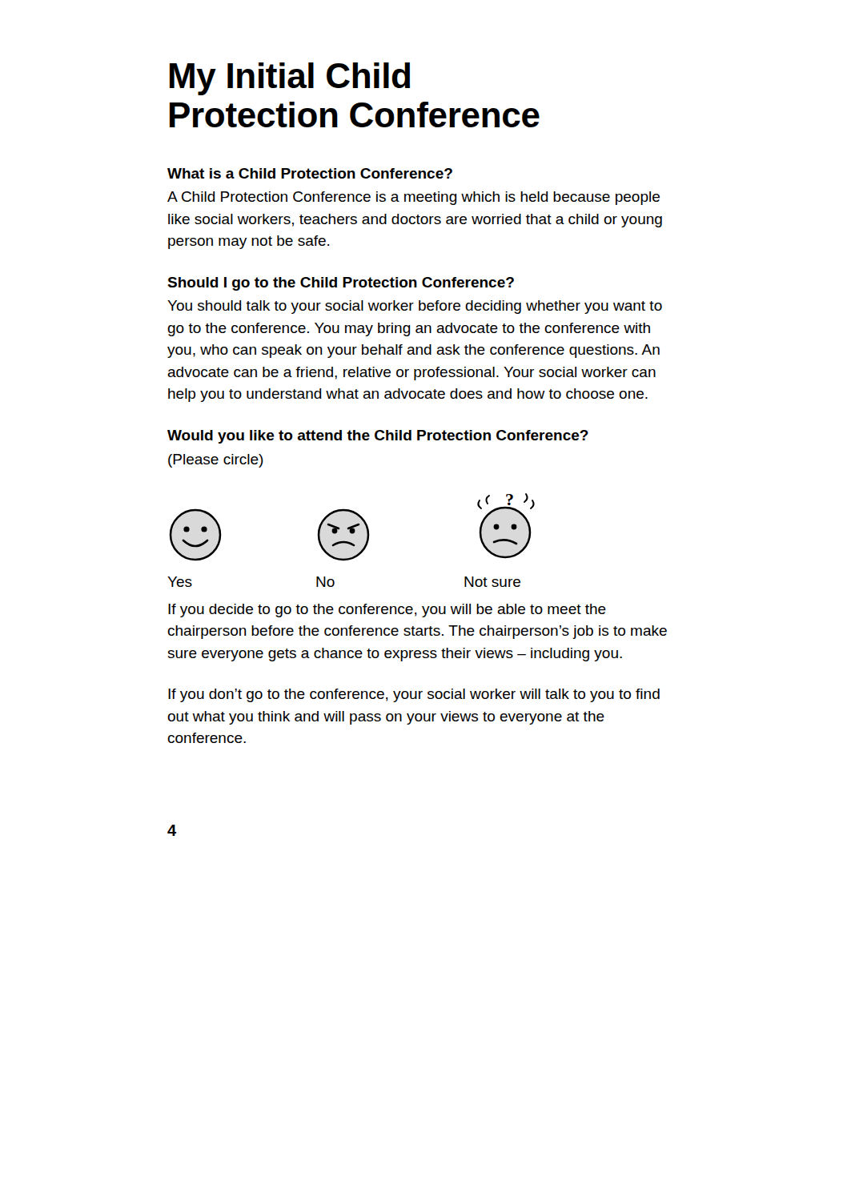My Initial Child
Protection Conference
What is a Child Protection Conference?
A Child Protection Conference is a meeting which is held because people like social workers, teachers and doctors are worried that a child or young person may not be safe.
Should I go to the Child Protection Conference?
You should talk to your social worker before deciding whether you want to go to the conference. You may bring an advocate to the conference with you, who can speak on your behalf and ask the conference questions. An advocate can be a friend, relative or professional. Your social worker can help you to understand what an advocate does and how to choose one.
Would you like to attend the Child Protection Conference?
(Please circle)
Yes
No
?
Not sure
If you decide to go to the conference, you will be able to meet the chairperson before the conference starts. The chairperson’s job is to make sure everyone gets a chance to express their views – including you.
If you don’t go to the conference, your social worker will talk to you to find out what you think and will pass on your views to everyone at the conference.
4